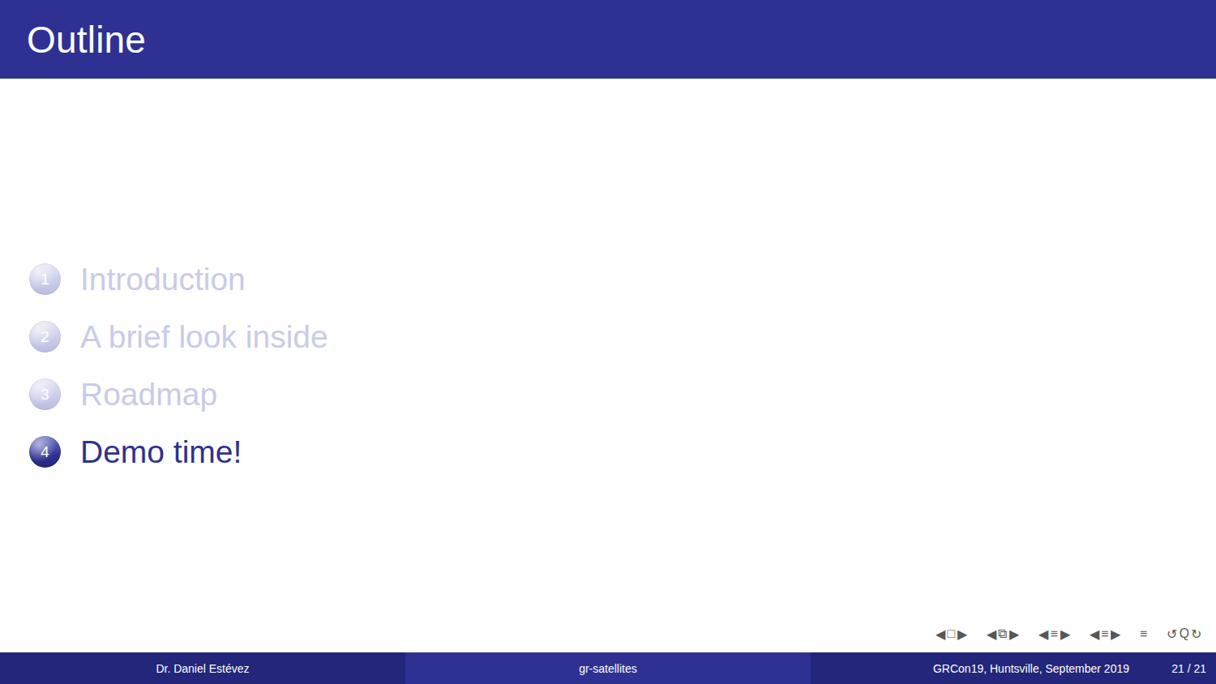Outline
1 Introduction
2 A brief look inside
3 Roadmap
4 Demo time!
◀□▶ ◀⧉▶ ◀≡▶ ◀≡▶ ≡ ↺Q↻
Dr. Daniel Estévez
gr-satellites
GRCon19, Huntsville, September 2019 21 / 21